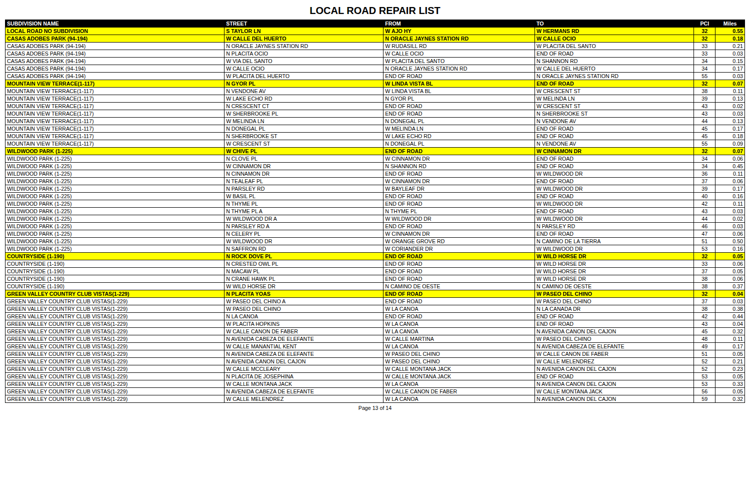LOCAL ROAD REPAIR LIST
| SUBDIVISION NAME | STREET | FROM | TO | PCI | Miles |
| --- | --- | --- | --- | --- | --- |
| LOCAL ROAD NO SUBDIVISION | S TAYLOR LN | W AJO HY | W HERMANS RD | 32 | 0.55 |
| CASAS ADOBES PARK (94-194) | W CALLE DEL HUERTO | N ORACLE JAYNES STATION RD | W CALLE OCIO | 32 | 0.18 |
| CASAS ADOBES PARK (94-194) | N ORACLE JAYNES STATION RD | W RUDASILL RD | W PLACITA DEL SANTO | 33 | 0.21 |
| CASAS ADOBES PARK (94-194) | N PLACITA OCIO | W CALLE OCIO | END OF ROAD | 33 | 0.03 |
| CASAS ADOBES PARK (94-194) | W VIA DEL SANTO | W PLACITA DEL SANTO | N SHANNON RD | 34 | 0.15 |
| CASAS ADOBES PARK (94-194) | W CALLE OCIO | N ORACLE JAYNES STATION RD | W CALLE DEL HUERTO | 34 | 0.17 |
| CASAS ADOBES PARK (94-194) | W PLACITA DEL HUERTO | END OF ROAD | N ORACLE JAYNES STATION RD | 55 | 0.03 |
| MOUNTAIN VIEW TERRACE(1-117) | N GYOR PL | W LINDA VISTA BL | END OF ROAD | 32 | 0.07 |
| MOUNTAIN VIEW TERRACE(1-117) | N VENDONE AV | W LINDA VISTA BL | W CRESCENT ST | 38 | 0.11 |
| MOUNTAIN VIEW TERRACE(1-117) | W LAKE ECHO RD | N GYOR PL | W MELINDA LN | 39 | 0.13 |
| MOUNTAIN VIEW TERRACE(1-117) | N CRESCENT CT | END OF ROAD | W CRESCENT ST | 43 | 0.02 |
| MOUNTAIN VIEW TERRACE(1-117) | W SHERBROOKE PL | END OF ROAD | N SHERBROOKE ST | 43 | 0.03 |
| MOUNTAIN VIEW TERRACE(1-117) | W MELINDA LN | N DONEGAL PL | N VENDONE AV | 44 | 0.13 |
| MOUNTAIN VIEW TERRACE(1-117) | N DONEGAL PL | W MELINDA LN | END OF ROAD | 45 | 0.17 |
| MOUNTAIN VIEW TERRACE(1-117) | N SHERBROOKE ST | W LAKE ECHO RD | END OF ROAD | 45 | 0.18 |
| MOUNTAIN VIEW TERRACE(1-117) | W CRESCENT ST | N DONEGAL PL | N VENDONE AV | 55 | 0.09 |
| WILDWOOD PARK (1-225) | W CHIVE PL | END OF ROAD | W CINNAMON DR | 32 | 0.07 |
| WILDWOOD PARK (1-225) | N CLOVE PL | W CINNAMON DR | END OF ROAD | 34 | 0.06 |
| WILDWOOD PARK (1-225) | W CINNAMON DR | N SHANNON RD | END OF ROAD | 34 | 0.45 |
| WILDWOOD PARK (1-225) | N CINNAMON DR | END OF ROAD | W WILDWOOD DR | 36 | 0.11 |
| WILDWOOD PARK (1-225) | N TEALEAF PL | W CINNAMON DR | END OF ROAD | 37 | 0.06 |
| WILDWOOD PARK (1-225) | N PARSLEY RD | W BAYLEAF DR | W WILDWOOD DR | 39 | 0.17 |
| WILDWOOD PARK (1-225) | W BASIL PL | END OF ROAD | END OF ROAD | 40 | 0.16 |
| WILDWOOD PARK (1-225) | N THYME PL | END OF ROAD | W WILDWOOD DR | 42 | 0.11 |
| WILDWOOD PARK (1-225) | N THYME PL A | N THYME PL | END OF ROAD | 43 | 0.03 |
| WILDWOOD PARK (1-225) | W WILDWOOD DR A | W WILDWOOD DR | W WILDWOOD DR | 44 | 0.02 |
| WILDWOOD PARK (1-225) | N PARSLEY RD A | END OF ROAD | N PARSLEY RD | 46 | 0.03 |
| WILDWOOD PARK (1-225) | N CELERY PL | W CINNAMON DR | END OF ROAD | 47 | 0.06 |
| WILDWOOD PARK (1-225) | W WILDWOOD DR | W ORANGE GROVE RD | N CAMINO DE LA TIERRA | 51 | 0.50 |
| WILDWOOD PARK (1-225) | N SAFFRON RD | W CORIANDER DR | W WILDWOOD DR | 53 | 0.16 |
| COUNTRYSIDE (1-190) | N ROCK DOVE PL | END OF ROAD | W WILD HORSE DR | 32 | 0.05 |
| COUNTRYSIDE (1-190) | N CRESTED OWL PL | END OF ROAD | W WILD HORSE DR | 33 | 0.06 |
| COUNTRYSIDE (1-190) | N MACAW PL | END OF ROAD | W WILD HORSE DR | 37 | 0.05 |
| COUNTRYSIDE (1-190) | N CRANE HAWK PL | END OF ROAD | W WILD HORSE DR | 38 | 0.06 |
| COUNTRYSIDE (1-190) | W WILD HORSE DR | N CAMINO DE OESTE | N CAMINO DE OESTE | 38 | 0.37 |
| GREEN VALLEY COUNTRY CLUB VISTAS(1-229) | N PLACITA YOAS | END OF ROAD | W PASEO DEL CHINO | 32 | 0.04 |
| GREEN VALLEY COUNTRY CLUB VISTAS(1-229) | W PASEO DEL CHINO A | END OF ROAD | W PASEO DEL CHINO | 37 | 0.03 |
| GREEN VALLEY COUNTRY CLUB VISTAS(1-229) | W PASEO DEL CHINO | W LA CANOA | N LA CANADA DR | 38 | 0.38 |
| GREEN VALLEY COUNTRY CLUB VISTAS(1-229) | N LA CANOA | END OF ROAD | END OF ROAD | 42 | 0.44 |
| GREEN VALLEY COUNTRY CLUB VISTAS(1-229) | W PLACITA HOPKINS | W LA CANOA | END OF ROAD | 43 | 0.04 |
| GREEN VALLEY COUNTRY CLUB VISTAS(1-229) | W CALLE CANON DE FABER | W LA CANOA | N AVENIDA CANON DEL CAJON | 45 | 0.32 |
| GREEN VALLEY COUNTRY CLUB VISTAS(1-229) | N AVENIDA CABEZA DE ELEFANTE | W CALLE MARTINA | W PASEO DEL CHINO | 48 | 0.11 |
| GREEN VALLEY COUNTRY CLUB VISTAS(1-229) | W CALLE MANANTIAL KENT | W LA CANOA | N AVENIDA CABEZA DE ELEFANTE | 49 | 0.17 |
| GREEN VALLEY COUNTRY CLUB VISTAS(1-229) | N AVENIDA CABEZA DE ELEFANTE | W PASEO DEL CHINO | W CALLE CANON DE FABER | 51 | 0.05 |
| GREEN VALLEY COUNTRY CLUB VISTAS(1-229) | N AVENIDA CANON DEL CAJON | W PASEO DEL CHINO | W CALLE MELENDREZ | 52 | 0.21 |
| GREEN VALLEY COUNTRY CLUB VISTAS(1-229) | W CALLE MCCLEARY | W CALLE MONTANA JACK | N AVENIDA CANON DEL CAJON | 52 | 0.23 |
| GREEN VALLEY COUNTRY CLUB VISTAS(1-229) | N PLACITA DE JOSEPHINA | W CALLE MONTANA JACK | END OF ROAD | 53 | 0.05 |
| GREEN VALLEY COUNTRY CLUB VISTAS(1-229) | W CALLE MONTANA JACK | W LA CANOA | N AVENIDA CANON DEL CAJON | 53 | 0.33 |
| GREEN VALLEY COUNTRY CLUB VISTAS(1-229) | N AVENIDA CABEZA DE ELEFANTE | W CALLE CANON DE FABER | W CALLE MONTANA JACK | 56 | 0.05 |
| GREEN VALLEY COUNTRY CLUB VISTAS(1-229) | W CALLE MELENDREZ | W LA CANOA | N AVENIDA CANON DEL CAJON | 59 | 0.32 |
Page 13 of 14